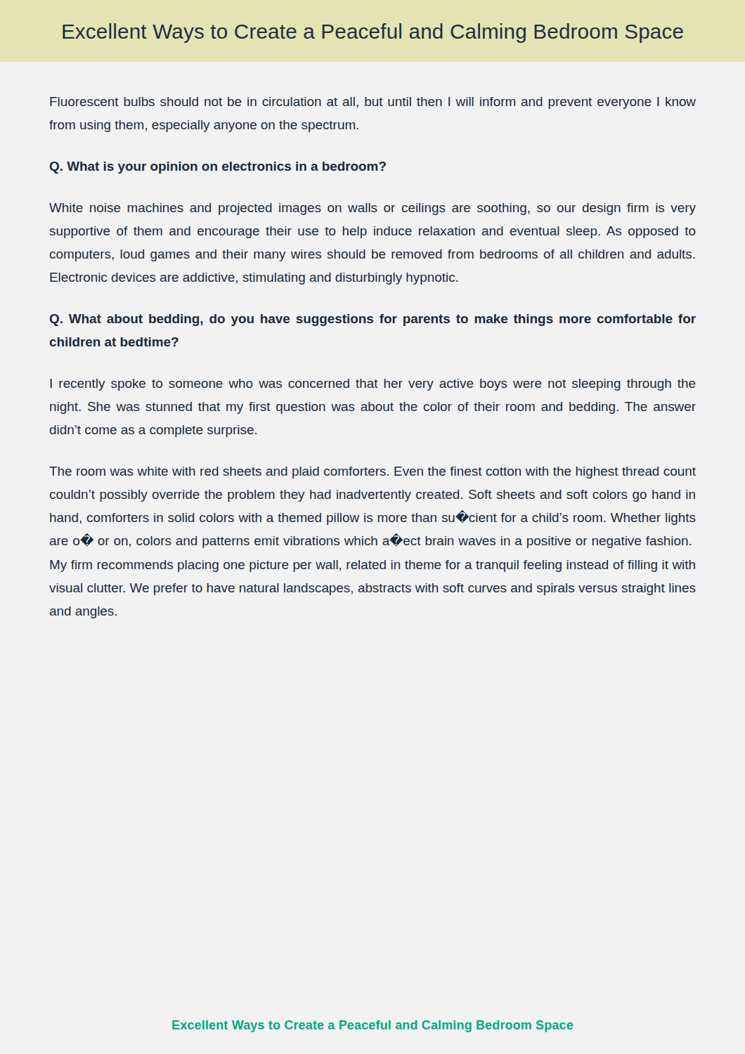Excellent Ways to Create a Peaceful and Calming Bedroom Space
Fluorescent bulbs should not be in circulation at all, but until then I will inform and prevent everyone I know from using them, especially anyone on the spectrum.
Q. What is your opinion on electronics in a bedroom?
White noise machines and projected images on walls or ceilings are soothing, so our design firm is very supportive of them and encourage their use to help induce relaxation and eventual sleep. As opposed to computers, loud games and their many wires should be removed from bedrooms of all children and adults. Electronic devices are addictive, stimulating and disturbingly hypnotic.
Q. What about bedding, do you have suggestions for parents to make things more comfortable for children at bedtime?
I recently spoke to someone who was concerned that her very active boys were not sleeping through the night. She was stunned that my first question was about the color of their room and bedding. The answer didn’t come as a complete surprise.
The room was white with red sheets and plaid comforters. Even the finest cotton with the highest thread count couldn’t possibly override the problem they had inadvertently created. Soft sheets and soft colors go hand in hand, comforters in solid colors with a themed pillow is more than su�cient for a child’s room. Whether lights are o� or on, colors and patterns emit vibrations which a�ect brain waves in a positive or negative fashion. My firm recommends placing one picture per wall, related in theme for a tranquil feeling instead of filling it with visual clutter. We prefer to have natural landscapes, abstracts with soft curves and spirals versus straight lines and angles.
Excellent Ways to Create a Peaceful and Calming Bedroom Space